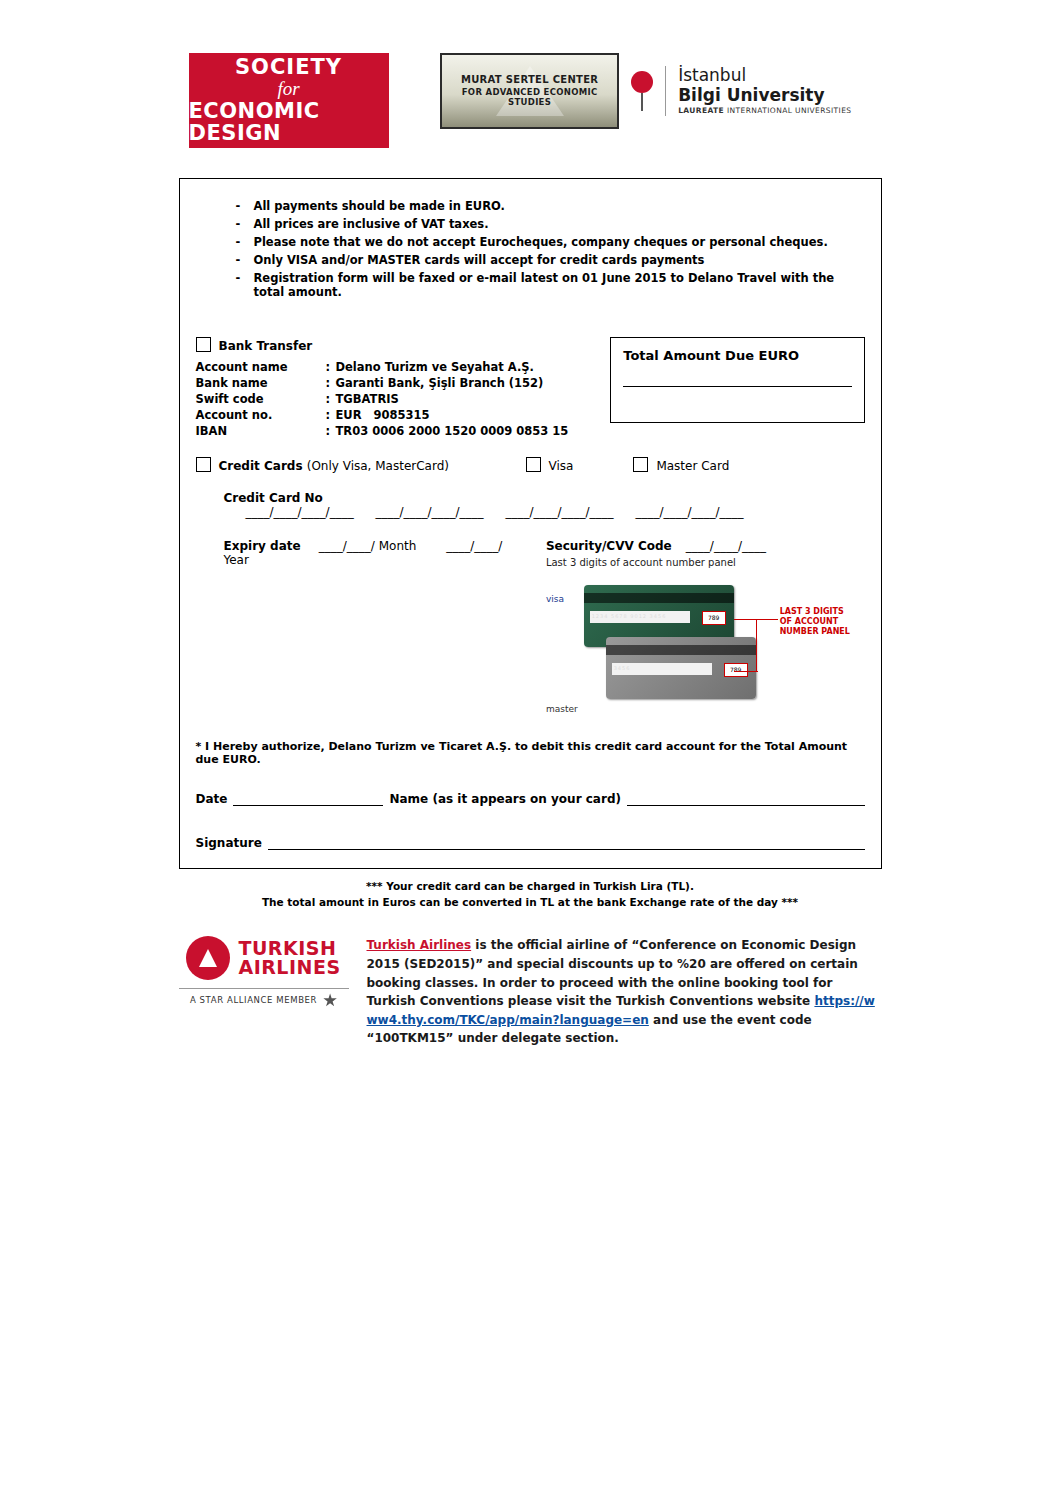SOCIETY
for
ECONOMIC DESIGN
MURAT SERTEL CENTER
FOR ADVANCED ECONOMIC STUDIES
İstanbul
Bilgi University
LAUREATE INTERNATIONAL UNIVERSITIES
All payments should be made in EURO.
All prices are inclusive of VAT taxes.
Please note that we do not accept Eurocheques, company cheques or personal cheques.
Only VISA and/or MASTER cards will accept for credit cards payments
Registration form will be faxed or e-mail latest on 01 June 2015 to Delano Travel with the total amount.
Bank Transfer
| Account name | : | Delano Turizm ve Seyahat A.Ş. |
| Bank name | : | Garanti Bank, Şişli Branch (152) |
| Swift code | : | TGBATRIS |
| Account no. | : | EUR 9085315 |
| IBAN | : | TR03 0006 2000 1520 0009 0853 15 |
Total Amount Due EURO
Credit Cards (Only Visa, MasterCard)
Visa
Master Card
Credit Card No ____/____/____/____ ____/____/____/____ ____/____/____/____ ____/____/____/____
Expiry date ____/____/ Month ____/____/ Year
Security/CVV Code ____/____/____
Last 3 digits of account number panel
visa
master
789
1234 5678 9012 3456
789
3456
LAST 3 DIGITS
OF ACCOUNT
NUMBER PANEL
* I Hereby authorize, Delano Turizm ve Ticaret A.Ş. to debit this credit card account for the Total Amount due EURO.
Date Name (as it appears on your card)
Signature
*** Your credit card can be charged in Turkish Lira (TL).
The total amount in Euros can be converted in TL at the bank Exchange rate of the day ***
TURKISH
AIRLINES
A STAR ALLIANCE MEMBER
Turkish Airlines is the official airline of “Conference on Economic Design 2015 (SED2015)” and special discounts up to %20 are offered on certain booking classes. In order to proceed with the online booking tool for Turkish Conventions please visit the Turkish Conventions website https://www4.thy.com/TKC/app/main?language=en and use the event code “100TKM15” under delegate section.